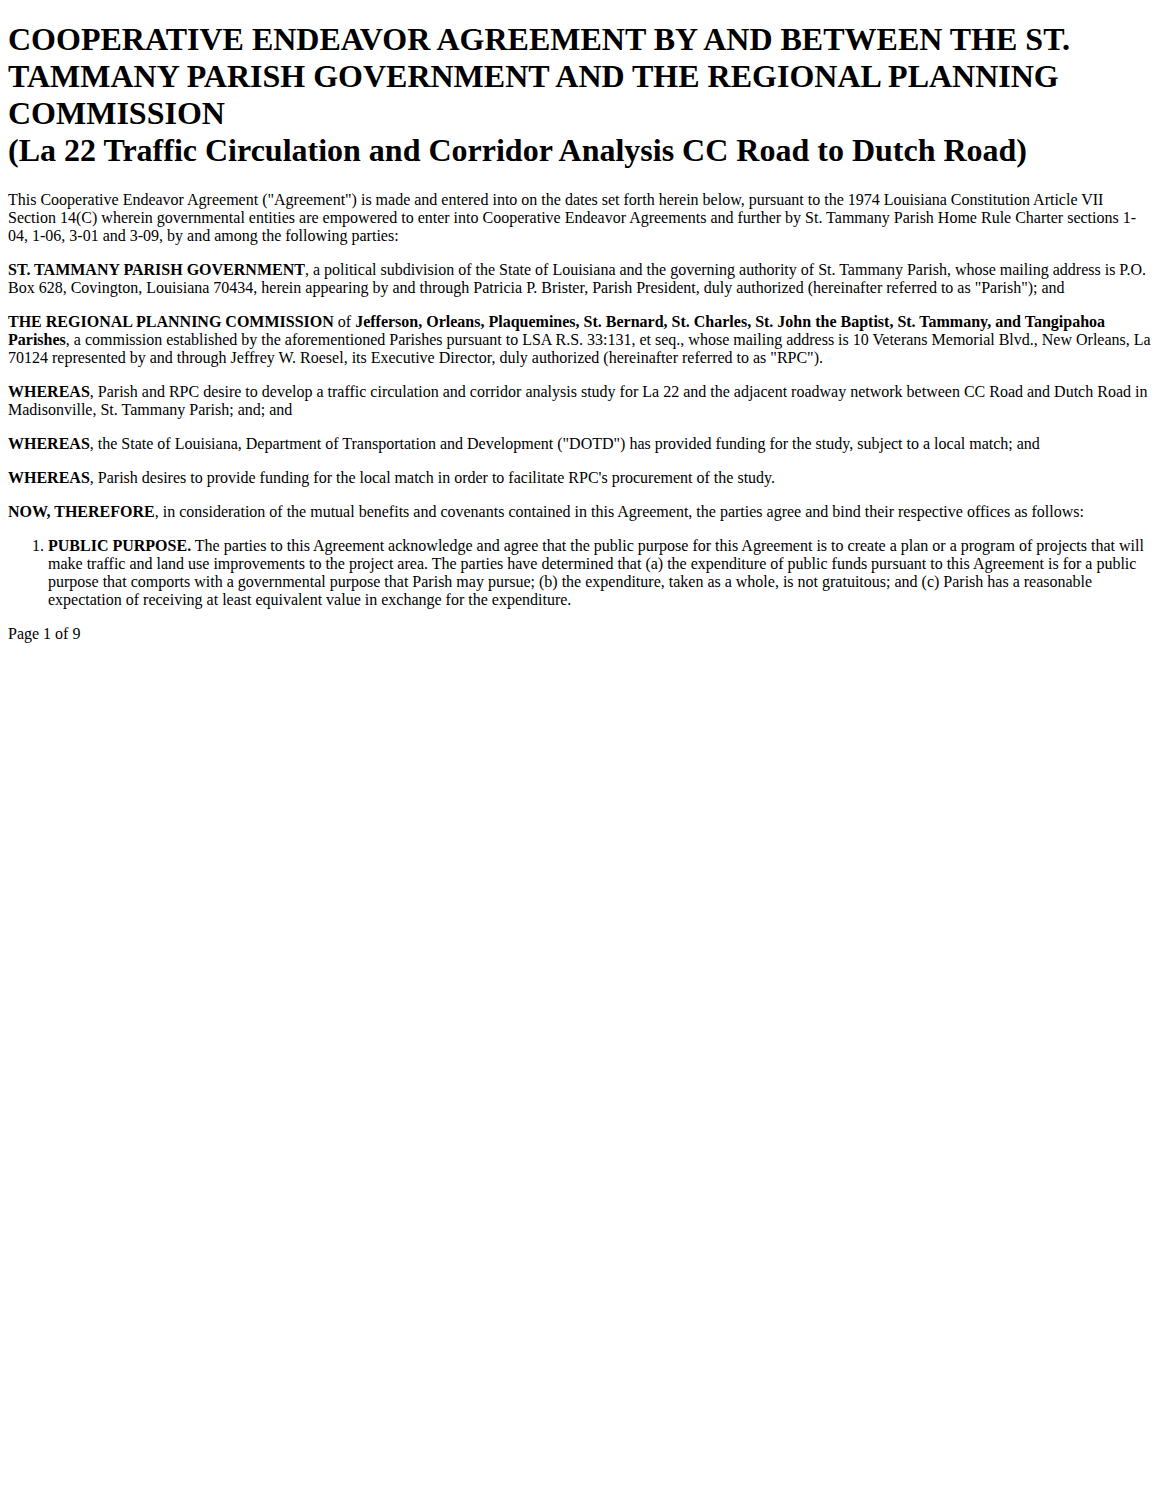COOPERATIVE ENDEAVOR AGREEMENT BY AND BETWEEN THE ST. TAMMANY PARISH GOVERNMENT AND THE REGIONAL PLANNING COMMISSION
(La 22 Traffic Circulation and Corridor Analysis CC Road to Dutch Road)
This Cooperative Endeavor Agreement ("Agreement") is made and entered into on the dates set forth herein below, pursuant to the 1974 Louisiana Constitution Article VII Section 14(C) wherein governmental entities are empowered to enter into Cooperative Endeavor Agreements and further by St. Tammany Parish Home Rule Charter sections 1-04, 1-06, 3-01 and 3-09, by and among the following parties:
ST. TAMMANY PARISH GOVERNMENT, a political subdivision of the State of Louisiana and the governing authority of St. Tammany Parish, whose mailing address is P.O. Box 628, Covington, Louisiana 70434, herein appearing by and through Patricia P. Brister, Parish President, duly authorized (hereinafter referred to as "Parish"); and
THE REGIONAL PLANNING COMMISSION of Jefferson, Orleans, Plaquemines, St. Bernard, St. Charles, St. John the Baptist, St. Tammany, and Tangipahoa Parishes, a commission established by the aforementioned Parishes pursuant to LSA R.S. 33:131, et seq., whose mailing address is 10 Veterans Memorial Blvd., New Orleans, La 70124 represented by and through Jeffrey W. Roesel, its Executive Director, duly authorized (hereinafter referred to as "RPC").
WHEREAS, Parish and RPC desire to develop a traffic circulation and corridor analysis study for La 22 and the adjacent roadway network between CC Road and Dutch Road in Madisonville, St. Tammany Parish; and; and
WHEREAS, the State of Louisiana, Department of Transportation and Development ("DOTD") has provided funding for the study, subject to a local match; and
WHEREAS, Parish desires to provide funding for the local match in order to facilitate RPC's procurement of the study.
NOW, THEREFORE, in consideration of the mutual benefits and covenants contained in this Agreement, the parties agree and bind their respective offices as follows:
PUBLIC PURPOSE. The parties to this Agreement acknowledge and agree that the public purpose for this Agreement is to create a plan or a program of projects that will make traffic and land use improvements to the project area. The parties have determined that (a) the expenditure of public funds pursuant to this Agreement is for a public purpose that comports with a governmental purpose that Parish may pursue; (b) the expenditure, taken as a whole, is not gratuitous; and (c) Parish has a reasonable expectation of receiving at least equivalent value in exchange for the expenditure.
Page 1 of 9